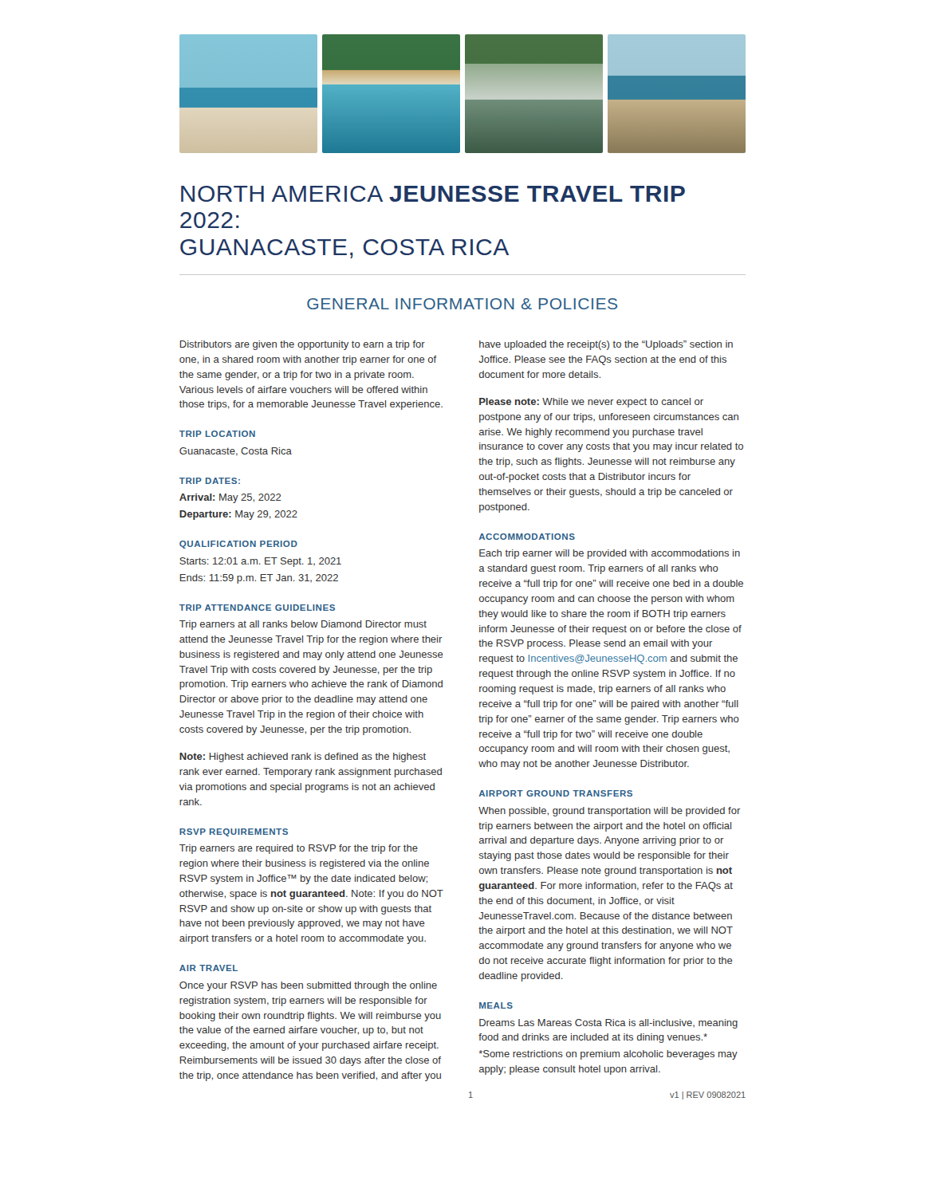North America Jeunesse Travel Trip 2022:
Guanacaste, Costa Rica
General Information & Policies
Distributors are given the opportunity to earn a trip for one, in a shared room with another trip earner for one of the same gender, or a trip for two in a private room. Various levels of airfare vouchers will be offered within those trips, for a memorable Jeunesse Travel experience.
Trip Location
Guanacaste, Costa Rica
Trip Dates:
Arrival: May 25, 2022
Departure: May 29, 2022
Qualification Period
Starts: 12:01 a.m. ET Sept. 1, 2021
Ends: 11:59 p.m. ET Jan. 31, 2022
Trip Attendance Guidelines
Trip earners at all ranks below Diamond Director must attend the Jeunesse Travel Trip for the region where their business is registered and may only attend one Jeunesse Travel Trip with costs covered by Jeunesse, per the trip promotion. Trip earners who achieve the rank of Diamond Director or above prior to the deadline may attend one Jeunesse Travel Trip in the region of their choice with costs covered by Jeunesse, per the trip promotion.
Note: Highest achieved rank is defined as the highest rank ever earned. Temporary rank assignment purchased via promotions and special programs is not an achieved rank.
RSVP Requirements
Trip earners are required to RSVP for the trip for the region where their business is registered via the online RSVP system in Joffice™ by the date indicated below; otherwise, space is not guaranteed. Note: If you do NOT RSVP and show up on-site or show up with guests that have not been previously approved, we may not have airport transfers or a hotel room to accommodate you.
Air Travel
Once your RSVP has been submitted through the online registration system, trip earners will be responsible for booking their own roundtrip flights. We will reimburse you the value of the earned airfare voucher, up to, but not exceeding, the amount of your purchased airfare receipt. Reimbursements will be issued 30 days after the close of the trip, once attendance has been verified, and after you have uploaded the receipt(s) to the “Uploads” section in Joffice. Please see the FAQs section at the end of this document for more details.
Please note: While we never expect to cancel or postpone any of our trips, unforeseen circumstances can arise. We highly recommend you purchase travel insurance to cover any costs that you may incur related to the trip, such as flights. Jeunesse will not reimburse any out-of-pocket costs that a Distributor incurs for themselves or their guests, should a trip be canceled or postponed.
Accommodations
Each trip earner will be provided with accommodations in a standard guest room. Trip earners of all ranks who receive a “full trip for one” will receive one bed in a double occupancy room and can choose the person with whom they would like to share the room if BOTH trip earners inform Jeunesse of their request on or before the close of the RSVP process. Please send an email with your request to Incentives@JeunesseHQ.com and submit the request through the online RSVP system in Joffice. If no rooming request is made, trip earners of all ranks who receive a “full trip for one” will be paired with another “full trip for one” earner of the same gender. Trip earners who receive a “full trip for two” will receive one double occupancy room and will room with their chosen guest, who may not be another Jeunesse Distributor.
Airport Ground Transfers
When possible, ground transportation will be provided for trip earners between the airport and the hotel on official arrival and departure days. Anyone arriving prior to or staying past those dates would be responsible for their own transfers. Please note ground transportation is not guaranteed. For more information, refer to the FAQs at the end of this document, in Joffice, or visit JeunesseTravel.com. Because of the distance between the airport and the hotel at this destination, we will NOT accommodate any ground transfers for anyone who we do not receive accurate flight information for prior to the deadline provided.
Meals
Dreams Las Mareas Costa Rica is all-inclusive, meaning food and drinks are included at its dining venues.*
*Some restrictions on premium alcoholic beverages may apply; please consult hotel upon arrival.
1
v1 | REV 09082021